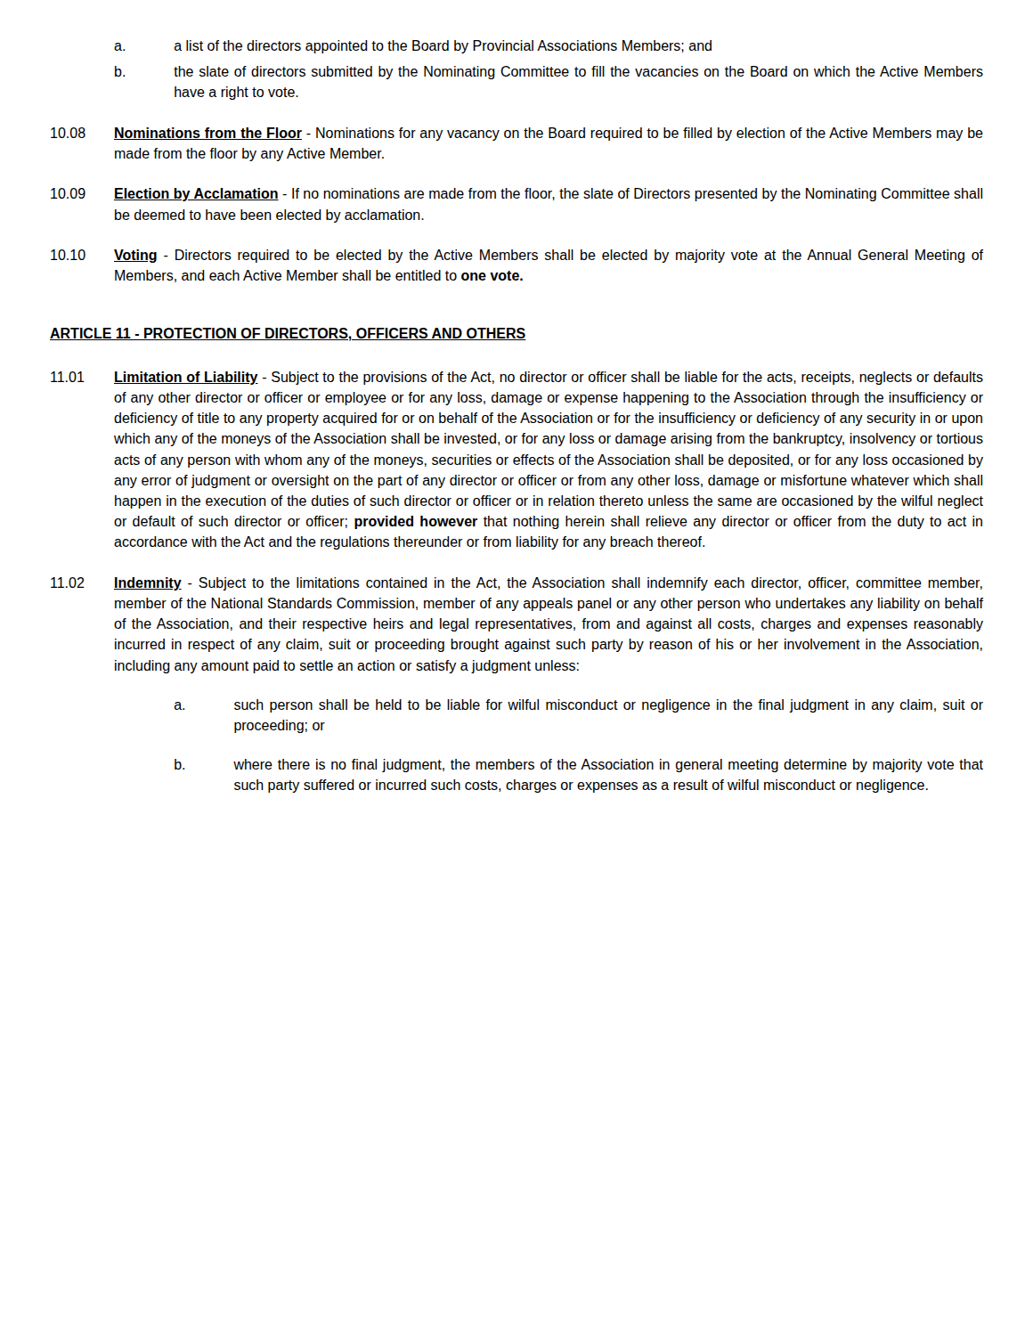a. a list of the directors appointed to the Board by Provincial Associations Members; and
b. the slate of directors submitted by the Nominating Committee to fill the vacancies on the Board on which the Active Members have a right to vote.
10.08
Nominations from the Floor - Nominations for any vacancy on the Board required to be filled by election of the Active Members may be made from the floor by any Active Member.
10.09
Election by Acclamation - If no nominations are made from the floor, the slate of Directors presented by the Nominating Committee shall be deemed to have been elected by acclamation.
10.10
Voting - Directors required to be elected by the Active Members shall be elected by majority vote at the Annual General Meeting of Members, and each Active Member shall be entitled to one vote.
ARTICLE 11 - PROTECTION OF DIRECTORS, OFFICERS AND OTHERS
11.01
Limitation of Liability - Subject to the provisions of the Act, no director or officer shall be liable for the acts, receipts, neglects or defaults of any other director or officer or employee or for any loss, damage or expense happening to the Association through the insufficiency or deficiency of title to any property acquired for or on behalf of the Association or for the insufficiency or deficiency of any security in or upon which any of the moneys of the Association shall be invested, or for any loss or damage arising from the bankruptcy, insolvency or tortious acts of any person with whom any of the moneys, securities or effects of the Association shall be deposited, or for any loss occasioned by any error of judgment or oversight on the part of any director or officer or from any other loss, damage or misfortune whatever which shall happen in the execution of the duties of such director or officer or in relation thereto unless the same are occasioned by the wilful neglect or default of such director or officer; provided however that nothing herein shall relieve any director or officer from the duty to act in accordance with the Act and the regulations thereunder or from liability for any breach thereof.
11.02
Indemnity - Subject to the limitations contained in the Act, the Association shall indemnify each director, officer, committee member, member of the National Standards Commission, member of any appeals panel or any other person who undertakes any liability on behalf of the Association, and their respective heirs and legal representatives, from and against all costs, charges and expenses reasonably incurred in respect of any claim, suit or proceeding brought against such party by reason of his or her involvement in the Association, including any amount paid to settle an action or satisfy a judgment unless:
a. such person shall be held to be liable for wilful misconduct or negligence in the final judgment in any claim, suit or proceeding; or
b. where there is no final judgment, the members of the Association in general meeting determine by majority vote that such party suffered or incurred such costs, charges or expenses as a result of wilful misconduct or negligence.